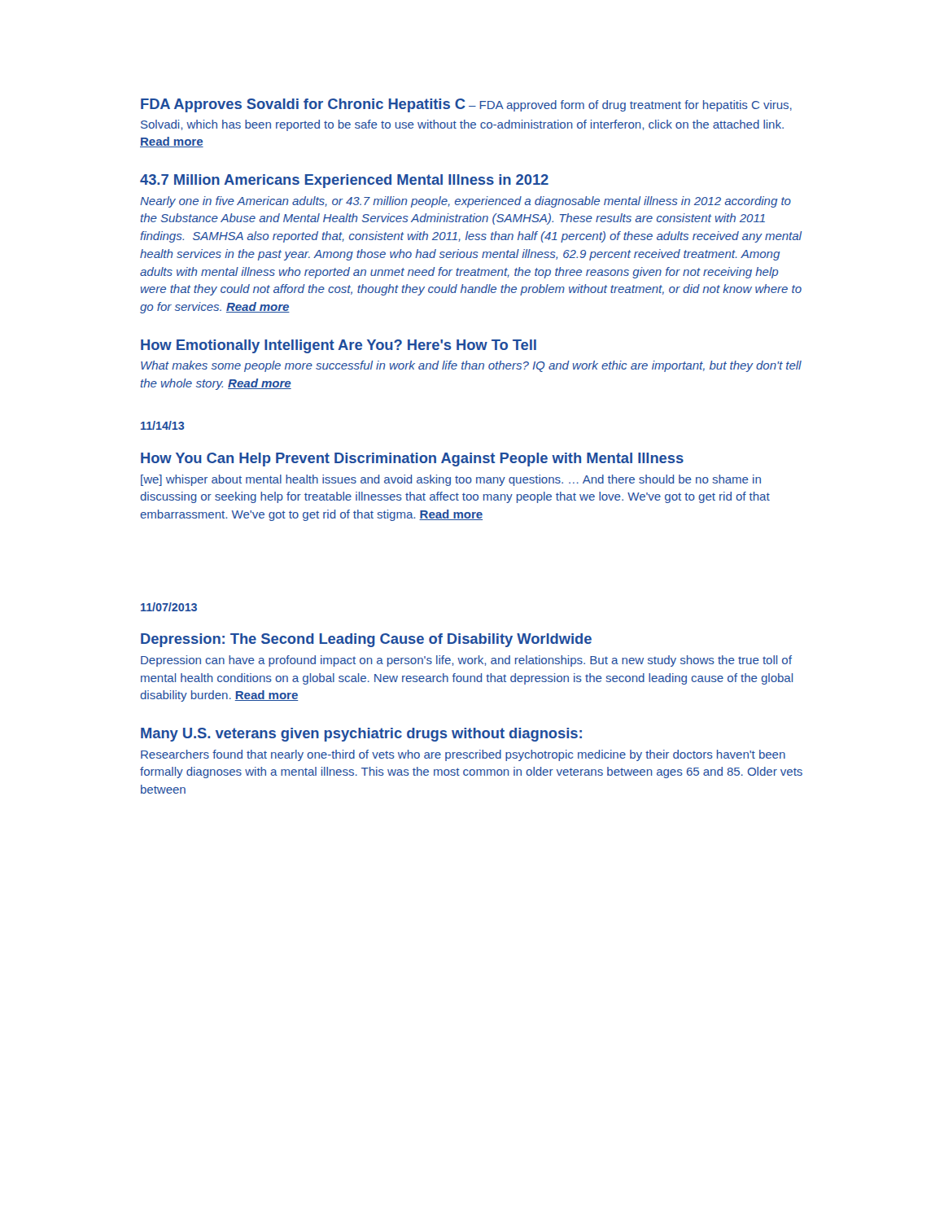FDA Approves Sovaldi for Chronic Hepatitis C – FDA approved form of drug treatment for hepatitis C virus, Solvadi, which has been reported to be safe to use without the co-administration of interferon, click on the attached link. Read more
43.7 Million Americans Experienced Mental Illness in 2012
Nearly one in five American adults, or 43.7 million people, experienced a diagnosable mental illness in 2012 according to the Substance Abuse and Mental Health Services Administration (SAMHSA). These results are consistent with 2011 findings. SAMHSA also reported that, consistent with 2011, less than half (41 percent) of these adults received any mental health services in the past year. Among those who had serious mental illness, 62.9 percent received treatment. Among adults with mental illness who reported an unmet need for treatment, the top three reasons given for not receiving help were that they could not afford the cost, thought they could handle the problem without treatment, or did not know where to go for services. Read more
How Emotionally Intelligent Are You? Here's How To Tell
What makes some people more successful in work and life than others? IQ and work ethic are important, but they don't tell the whole story. Read more
11/14/13
How You Can Help Prevent Discrimination Against People with Mental Illness
[we] whisper about mental health issues and avoid asking too many questions. … And there should be no shame in discussing or seeking help for treatable illnesses that affect too many people that we love. We've got to get rid of that embarrassment. We've got to get rid of that stigma. Read more
11/07/2013
Depression: The Second Leading Cause of Disability Worldwide
Depression can have a profound impact on a person's life, work, and relationships. But a new study shows the true toll of mental health conditions on a global scale. New research found that depression is the second leading cause of the global disability burden. Read more
Many U.S. veterans given psychiatric drugs without diagnosis:
Researchers found that nearly one-third of vets who are prescribed psychotropic medicine by their doctors haven't been formally diagnoses with a mental illness. This was the most common in older veterans between ages 65 and 85. Older vets between